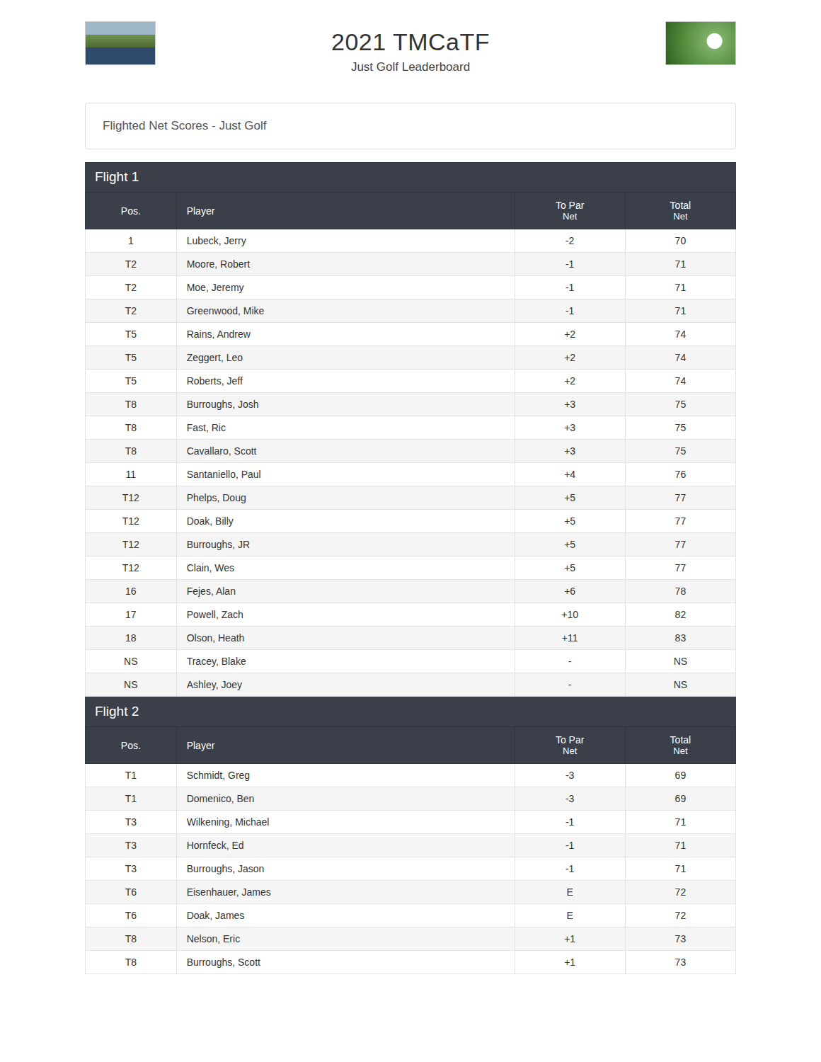2021 TMCaTF
Just Golf Leaderboard
Flighted Net Scores - Just Golf
Flight 1
| Pos. | Player | To Par Net | Total Net |
| --- | --- | --- | --- |
| 1 | Lubeck, Jerry | -2 | 70 |
| T2 | Moore, Robert | -1 | 71 |
| T2 | Moe, Jeremy | -1 | 71 |
| T2 | Greenwood, Mike | -1 | 71 |
| T5 | Rains, Andrew | +2 | 74 |
| T5 | Zeggert, Leo | +2 | 74 |
| T5 | Roberts, Jeff | +2 | 74 |
| T8 | Burroughs, Josh | +3 | 75 |
| T8 | Fast, Ric | +3 | 75 |
| T8 | Cavallaro, Scott | +3 | 75 |
| 11 | Santaniello, Paul | +4 | 76 |
| T12 | Phelps, Doug | +5 | 77 |
| T12 | Doak, Billy | +5 | 77 |
| T12 | Burroughs, JR | +5 | 77 |
| T12 | Clain, Wes | +5 | 77 |
| 16 | Fejes, Alan | +6 | 78 |
| 17 | Powell, Zach | +10 | 82 |
| 18 | Olson, Heath | +11 | 83 |
| NS | Tracey, Blake | - | NS |
| NS | Ashley, Joey | - | NS |
Flight 2
| Pos. | Player | To Par Net | Total Net |
| --- | --- | --- | --- |
| T1 | Schmidt, Greg | -3 | 69 |
| T1 | Domenico, Ben | -3 | 69 |
| T3 | Wilkening, Michael | -1 | 71 |
| T3 | Hornfeck, Ed | -1 | 71 |
| T3 | Burroughs, Jason | -1 | 71 |
| T6 | Eisenhauer, James | E | 72 |
| T6 | Doak, James | E | 72 |
| T8 | Nelson, Eric | +1 | 73 |
| T8 | Burroughs, Scott | +1 | 73 |